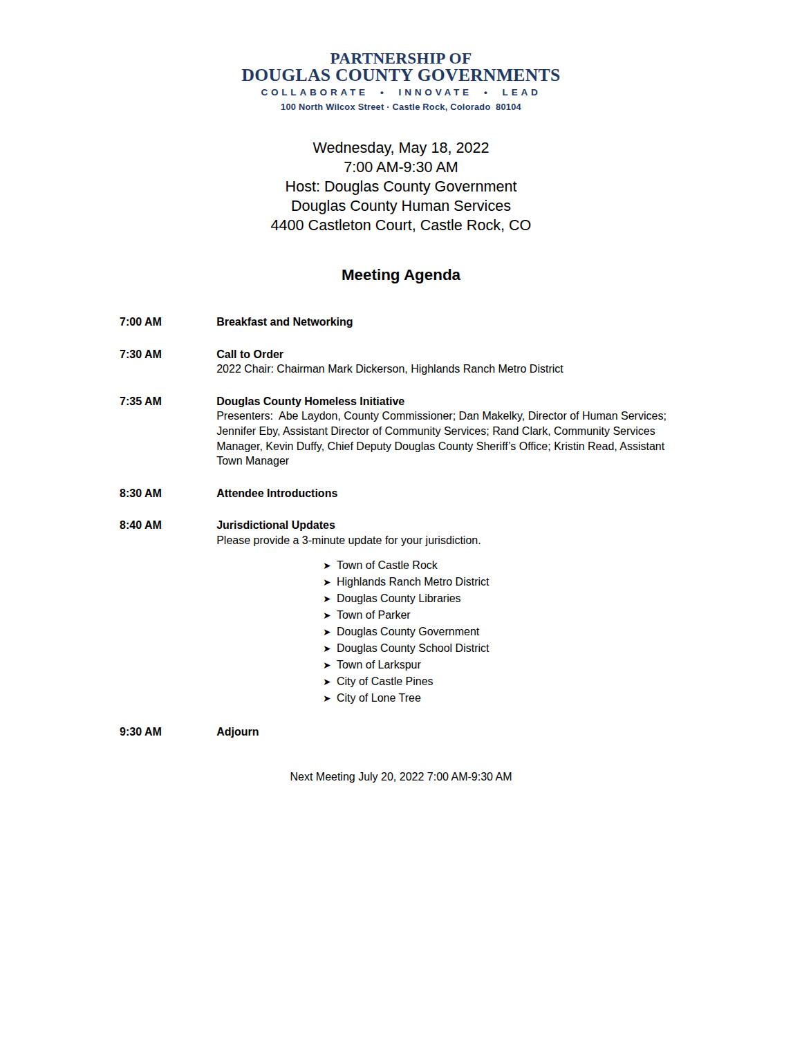PARTNERSHIP OF
DOUGLAS COUNTY GOVERNMENTS
COLLABORATE • INNOVATE • LEAD
100 North Wilcox Street · Castle Rock, Colorado 80104
Wednesday, May 18, 2022
7:00 AM-9:30 AM
Host: Douglas County Government
Douglas County Human Services
4400 Castleton Court, Castle Rock, CO
Meeting Agenda
| 7:00 AM | Breakfast and Networking |
| 7:30 AM | Call to Order 2022 Chair: Chairman Mark Dickerson, Highlands Ranch Metro District |
| 7:35 AM | Douglas County Homeless Initiative Presenters: Abe Laydon, County Commissioner; Dan Makelky, Director of Human Services; Jennifer Eby, Assistant Director of Community Services; Rand Clark, Community Services Manager, Kevin Duffy, Chief Deputy Douglas County Sheriff’s Office; Kristin Read, Assistant Town Manager |
| 8:30 AM | Attendee Introductions |
| 8:40 AM | Jurisdictional Updates Please provide a 3-minute update for your jurisdiction. Town of Castle Rock Highlands Ranch Metro District Douglas County Libraries Town of Parker Douglas County Government Douglas County School District Town of Larkspur City of Castle Pines City of Lone Tree |
| 9:30 AM | Adjourn |
Next Meeting July 20, 2022 7:00 AM-9:30 AM